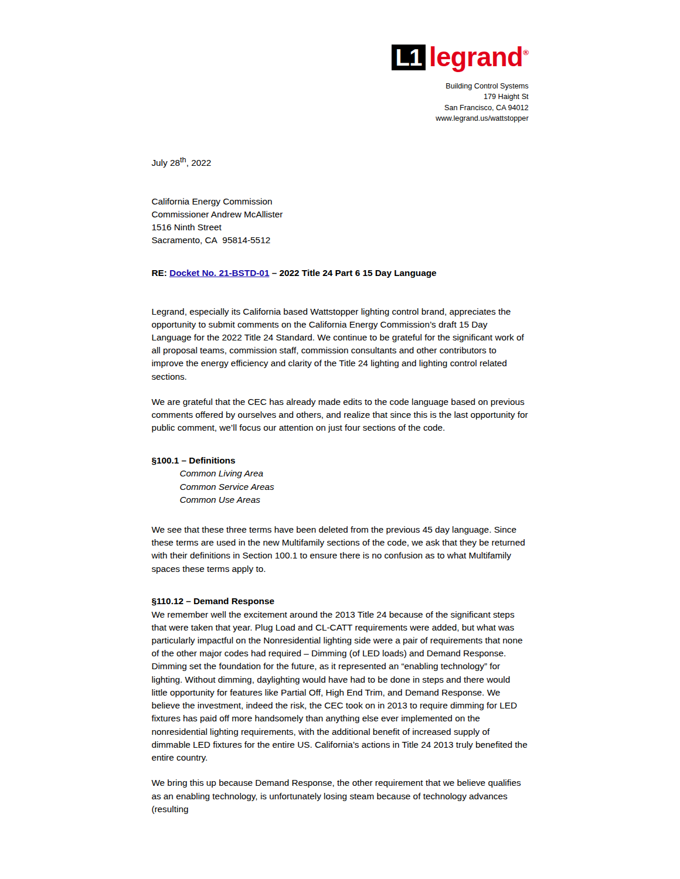L1 legrand®
Building Control Systems
179 Haight St
San Francisco, CA 94012
www.legrand.us/wattstopper
July 28th, 2022
California Energy Commission
Commissioner Andrew McAllister
1516 Ninth Street
Sacramento, CA 95814-5512
RE: Docket No. 21-BSTD-01 – 2022 Title 24 Part 6 15 Day Language
Legrand, especially its California based Wattstopper lighting control brand, appreciates the opportunity to submit comments on the California Energy Commission’s draft 15 Day Language for the 2022 Title 24 Standard. We continue to be grateful for the significant work of all proposal teams, commission staff, commission consultants and other contributors to improve the energy efficiency and clarity of the Title 24 lighting and lighting control related sections.
We are grateful that the CEC has already made edits to the code language based on previous comments offered by ourselves and others, and realize that since this is the last opportunity for public comment, we’ll focus our attention on just four sections of the code.
§100.1 – Definitions
Common Living Area
Common Service Areas
Common Use Areas
We see that these three terms have been deleted from the previous 45 day language. Since these terms are used in the new Multifamily sections of the code, we ask that they be returned with their definitions in Section 100.1 to ensure there is no confusion as to what Multifamily spaces these terms apply to.
§110.12 – Demand Response
We remember well the excitement around the 2013 Title 24 because of the significant steps that were taken that year. Plug Load and CL-CATT requirements were added, but what was particularly impactful on the Nonresidential lighting side were a pair of requirements that none of the other major codes had required – Dimming (of LED loads) and Demand Response. Dimming set the foundation for the future, as it represented an “enabling technology” for lighting. Without dimming, daylighting would have had to be done in steps and there would little opportunity for features like Partial Off, High End Trim, and Demand Response. We believe the investment, indeed the risk, the CEC took on in 2013 to require dimming for LED fixtures has paid off more handsomely than anything else ever implemented on the nonresidential lighting requirements, with the additional benefit of increased supply of dimmable LED fixtures for the entire US. California’s actions in Title 24 2013 truly benefited the entire country.
We bring this up because Demand Response, the other requirement that we believe qualifies as an enabling technology, is unfortunately losing steam because of technology advances (resulting